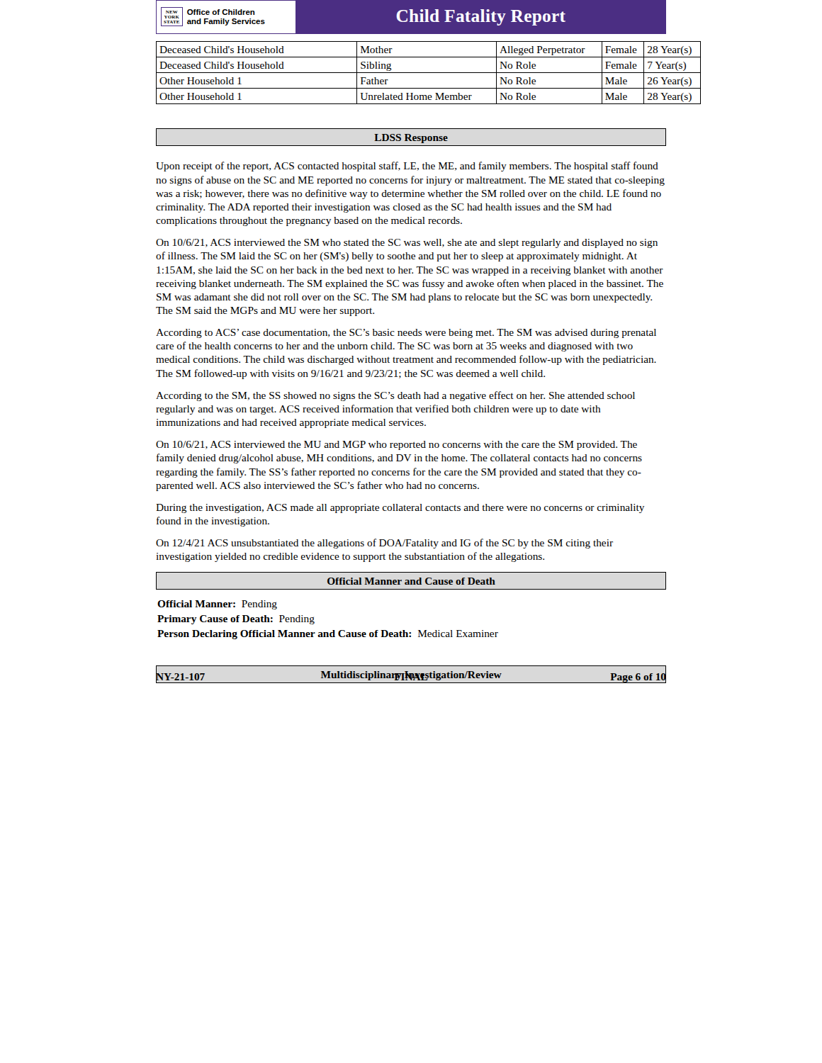NEW
YORK
STATE
Office of Children
and Family Services
Child Fatality Report
| Deceased Child's Household | Mother | Alleged Perpetrator | Female | 28 Year(s) |
| Deceased Child's Household | Sibling | No Role | Female | 7 Year(s) |
| Other Household 1 | Father | No Role | Male | 26 Year(s) |
| Other Household 1 | Unrelated Home Member | No Role | Male | 28 Year(s) |
LDSS Response
Upon receipt of the report, ACS contacted hospital staff, LE, the ME, and family members. The hospital staff found no signs of abuse on the SC and ME reported no concerns for injury or maltreatment. The ME stated that co-sleeping was a risk; however, there was no definitive way to determine whether the SM rolled over on the child. LE found no criminality. The ADA reported their investigation was closed as the SC had health issues and the SM had complications throughout the pregnancy based on the medical records.
On 10/6/21, ACS interviewed the SM who stated the SC was well, she ate and slept regularly and displayed no sign of illness. The SM laid the SC on her (SM's) belly to soothe and put her to sleep at approximately midnight. At 1:15AM, she laid the SC on her back in the bed next to her. The SC was wrapped in a receiving blanket with another receiving blanket underneath. The SM explained the SC was fussy and awoke often when placed in the bassinet. The SM was adamant she did not roll over on the SC. The SM had plans to relocate but the SC was born unexpectedly. The SM said the MGPs and MU were her support.
According to ACS’ case documentation, the SC’s basic needs were being met. The SM was advised during prenatal care of the health concerns to her and the unborn child. The SC was born at 35 weeks and diagnosed with two medical conditions. The child was discharged without treatment and recommended follow-up with the pediatrician. The SM followed-up with visits on 9/16/21 and 9/23/21; the SC was deemed a well child.
According to the SM, the SS showed no signs the SC’s death had a negative effect on her. She attended school regularly and was on target. ACS received information that verified both children were up to date with immunizations and had received appropriate medical services.
On 10/6/21, ACS interviewed the MU and MGP who reported no concerns with the care the SM provided. The family denied drug/alcohol abuse, MH conditions, and DV in the home. The collateral contacts had no concerns regarding the family. The SS’s father reported no concerns for the care the SM provided and stated that they co-parented well. ACS also interviewed the SC’s father who had no concerns.
During the investigation, ACS made all appropriate collateral contacts and there were no concerns or criminality found in the investigation.
On 12/4/21 ACS unsubstantiated the allegations of DOA/Fatality and IG of the SC by the SM citing their investigation yielded no credible evidence to support the substantiation of the allegations.
Official Manner and Cause of Death
Official Manner: Pending
Primary Cause of Death: Pending
Person Declaring Official Manner and Cause of Death: Medical Examiner
Multidisciplinary Investigation/Review
NY-21-107
FINAL
Page 6 of 10